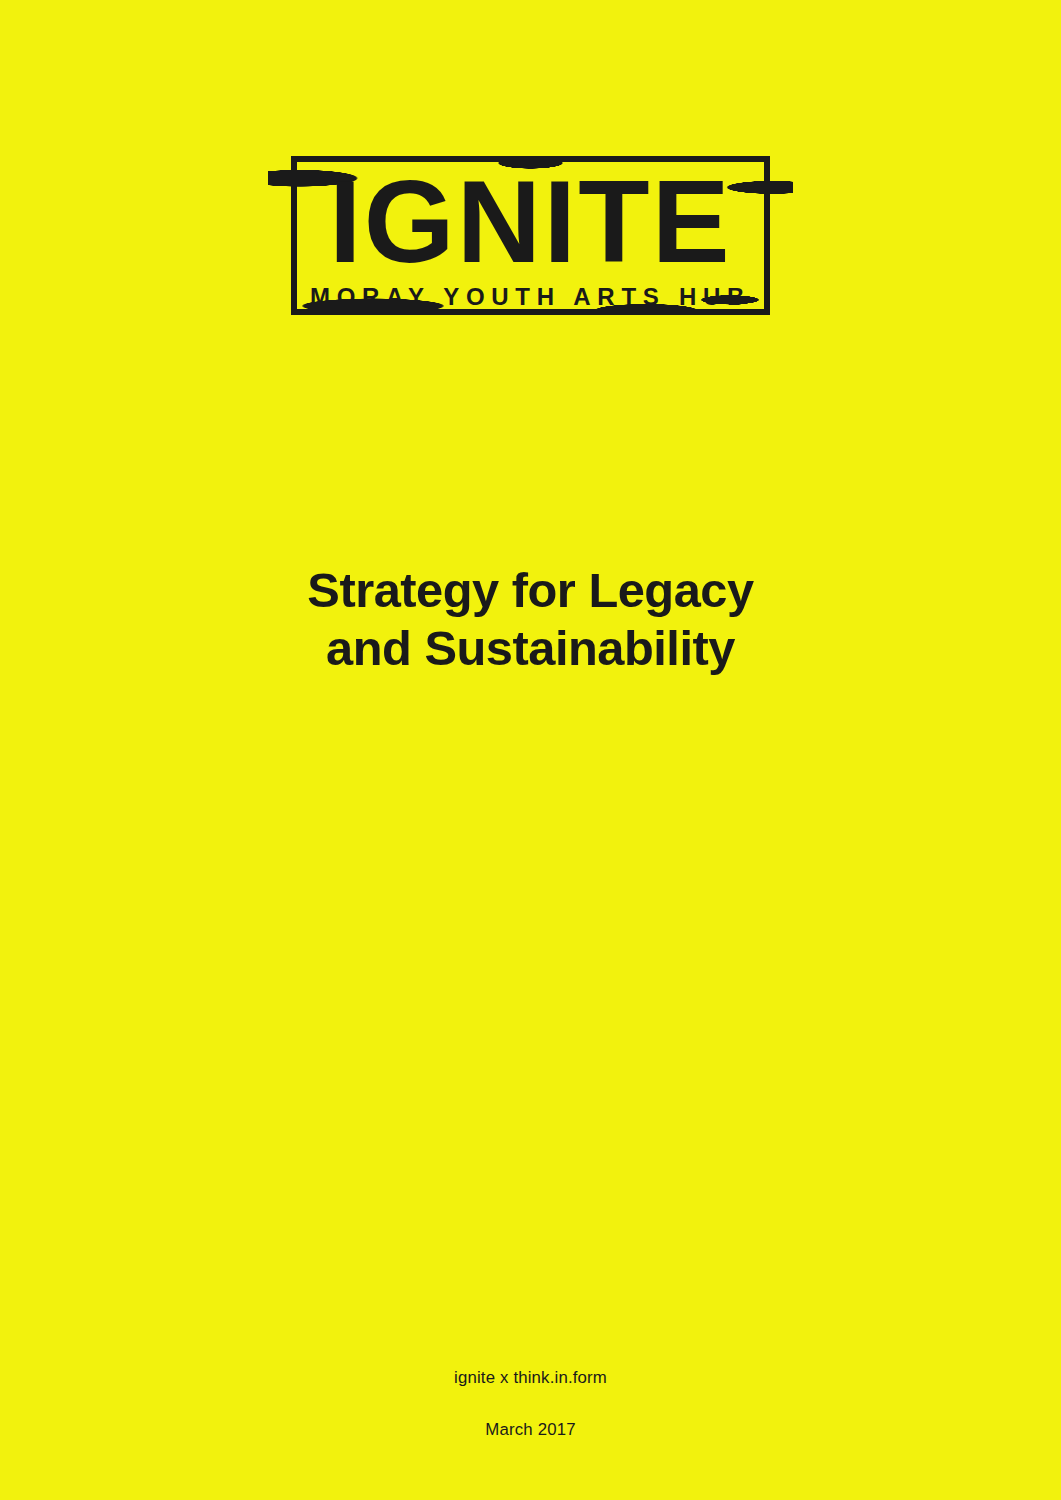Ignite Moray Youth Arts Hub
Strategy for Legacy
and Sustainability
ignite x think.in.form
March 2017